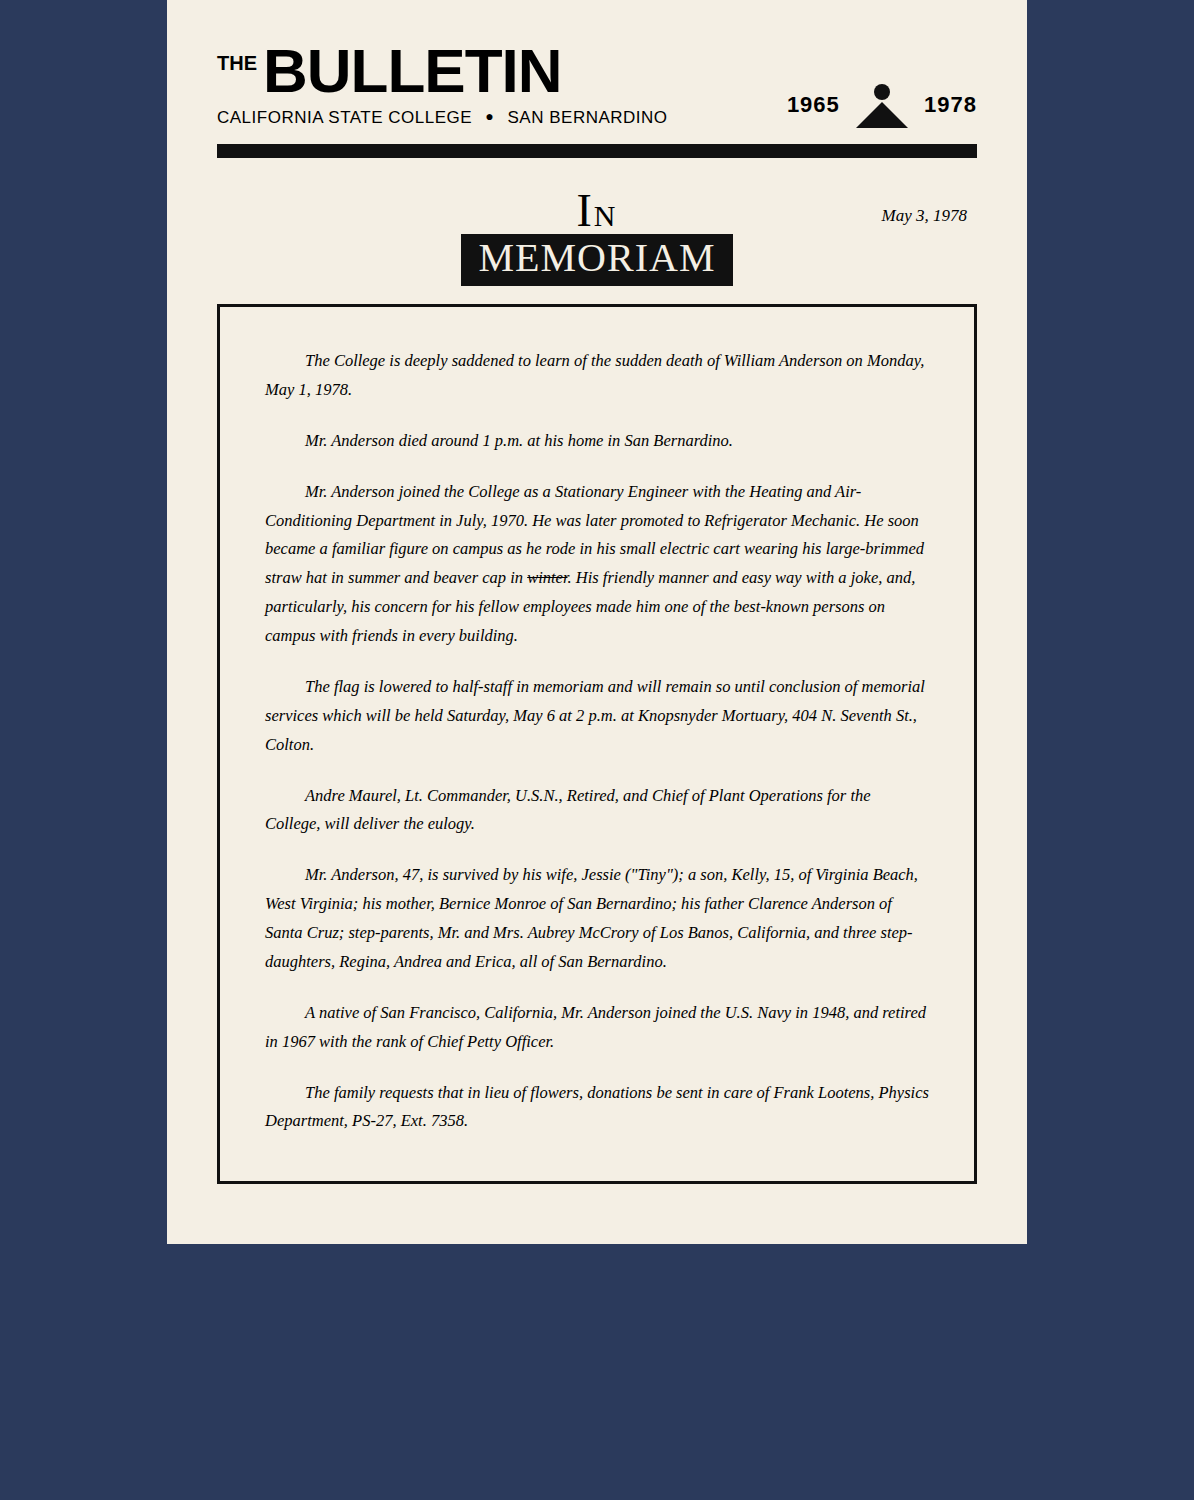THE BULLETIN
CALIFORNIA STATE COLLEGE ● SAN BERNARDINO
1965 1978
May 3, 1978
IN MEMORIAM
The College is deeply saddened to learn of the sudden death of William Anderson on Monday, May 1, 1978.
Mr. Anderson died around 1 p.m. at his home in San Bernardino.
Mr. Anderson joined the College as a Stationary Engineer with the Heating and Air-Conditioning Department in July, 1970. He was later promoted to Refrigerator Mechanic. He soon became a familiar figure on campus as he rode in his small electric cart wearing his large-brimmed straw hat in summer and beaver cap in winter. His friendly manner and easy way with a joke, and, particularly, his concern for his fellow employees made him one of the best-known persons on campus with friends in every building.
The flag is lowered to half-staff in memoriam and will remain so until conclusion of memorial services which will be held Saturday, May 6 at 2 p.m. at Knopsnyder Mortuary, 404 N. Seventh St., Colton.
Andre Maurel, Lt. Commander, U.S.N., Retired, and Chief of Plant Operations for the College, will deliver the eulogy.
Mr. Anderson, 47, is survived by his wife, Jessie ("Tiny"); a son, Kelly, 15, of Virginia Beach, West Virginia; his mother, Bernice Monroe of San Bernardino; his father Clarence Anderson of Santa Cruz; step-parents, Mr. and Mrs. Aubrey McCrory of Los Banos, California, and three step-daughters, Regina, Andrea and Erica, all of San Bernardino.
A native of San Francisco, California, Mr. Anderson joined the U.S. Navy in 1948, and retired in 1967 with the rank of Chief Petty Officer.
The family requests that in lieu of flowers, donations be sent in care of Frank Lootens, Physics Department, PS-27, Ext. 7358.